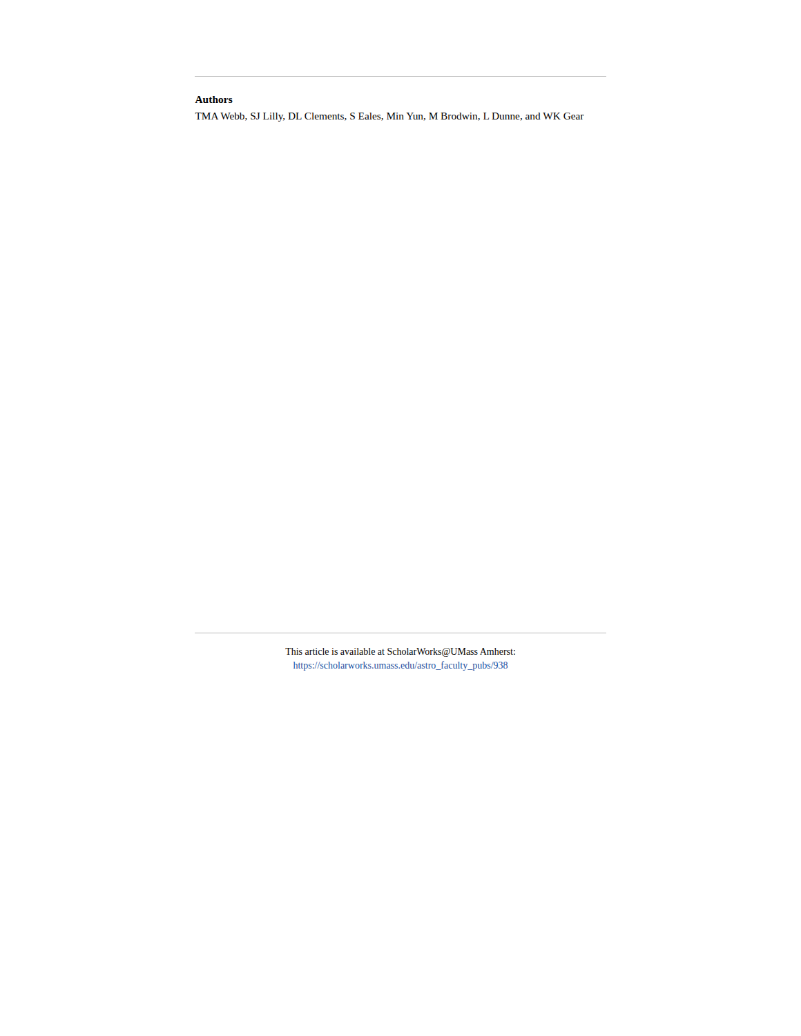Authors
TMA Webb, SJ Lilly, DL Clements, S Eales, Min Yun, M Brodwin, L Dunne, and WK Gear
This article is available at ScholarWorks@UMass Amherst: https://scholarworks.umass.edu/astro_faculty_pubs/938